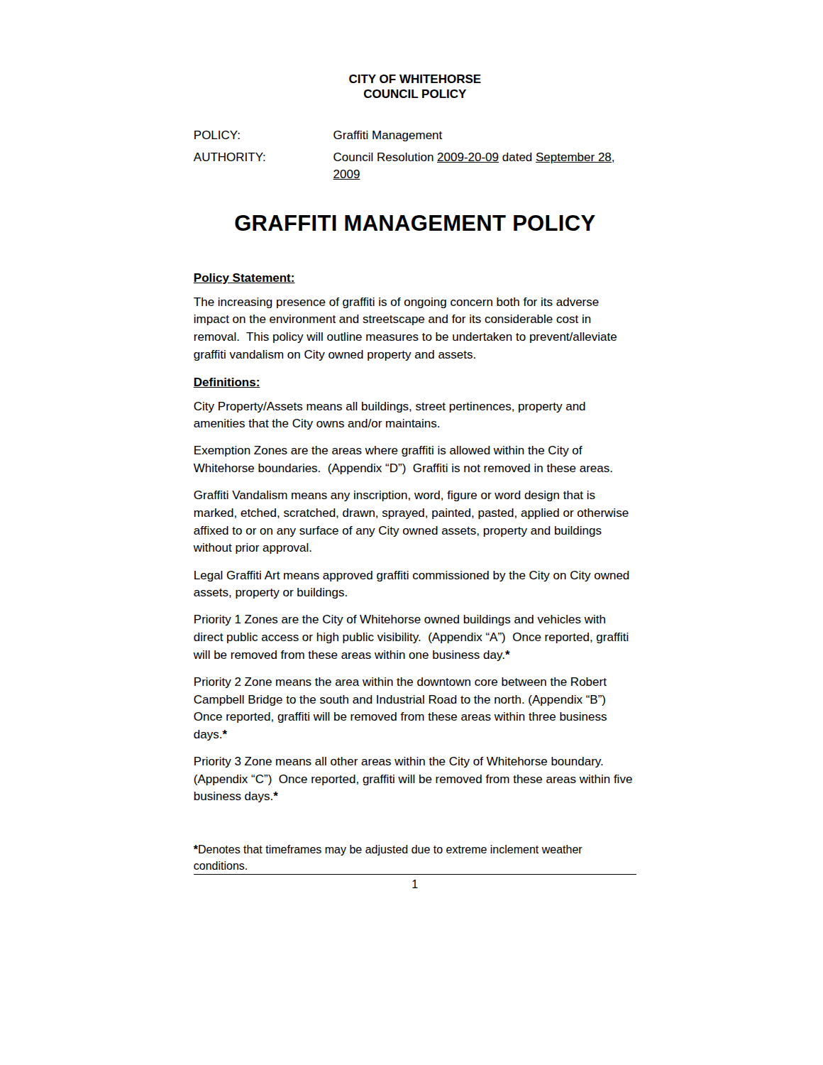CITY OF WHITEHORSE
COUNCIL POLICY
POLICY: Graffiti Management
AUTHORITY: Council Resolution 2009-20-09 dated September 28, 2009
GRAFFITI MANAGEMENT POLICY
Policy Statement:
The increasing presence of graffiti is of ongoing concern both for its adverse impact on the environment and streetscape and for its considerable cost in removal. This policy will outline measures to be undertaken to prevent/alleviate graffiti vandalism on City owned property and assets.
Definitions:
City Property/Assets means all buildings, street pertinences, property and amenities that the City owns and/or maintains.
Exemption Zones are the areas where graffiti is allowed within the City of Whitehorse boundaries. (Appendix “D”) Graffiti is not removed in these areas.
Graffiti Vandalism means any inscription, word, figure or word design that is marked, etched, scratched, drawn, sprayed, painted, pasted, applied or otherwise affixed to or on any surface of any City owned assets, property and buildings without prior approval.
Legal Graffiti Art means approved graffiti commissioned by the City on City owned assets, property or buildings.
Priority 1 Zones are the City of Whitehorse owned buildings and vehicles with direct public access or high public visibility. (Appendix “A”) Once reported, graffiti will be removed from these areas within one business day.*
Priority 2 Zone means the area within the downtown core between the Robert Campbell Bridge to the south and Industrial Road to the north. (Appendix “B”) Once reported, graffiti will be removed from these areas within three business days.*
Priority 3 Zone means all other areas within the City of Whitehorse boundary. (Appendix “C”) Once reported, graffiti will be removed from these areas within five business days.*
*Denotes that timeframes may be adjusted due to extreme inclement weather conditions.
1